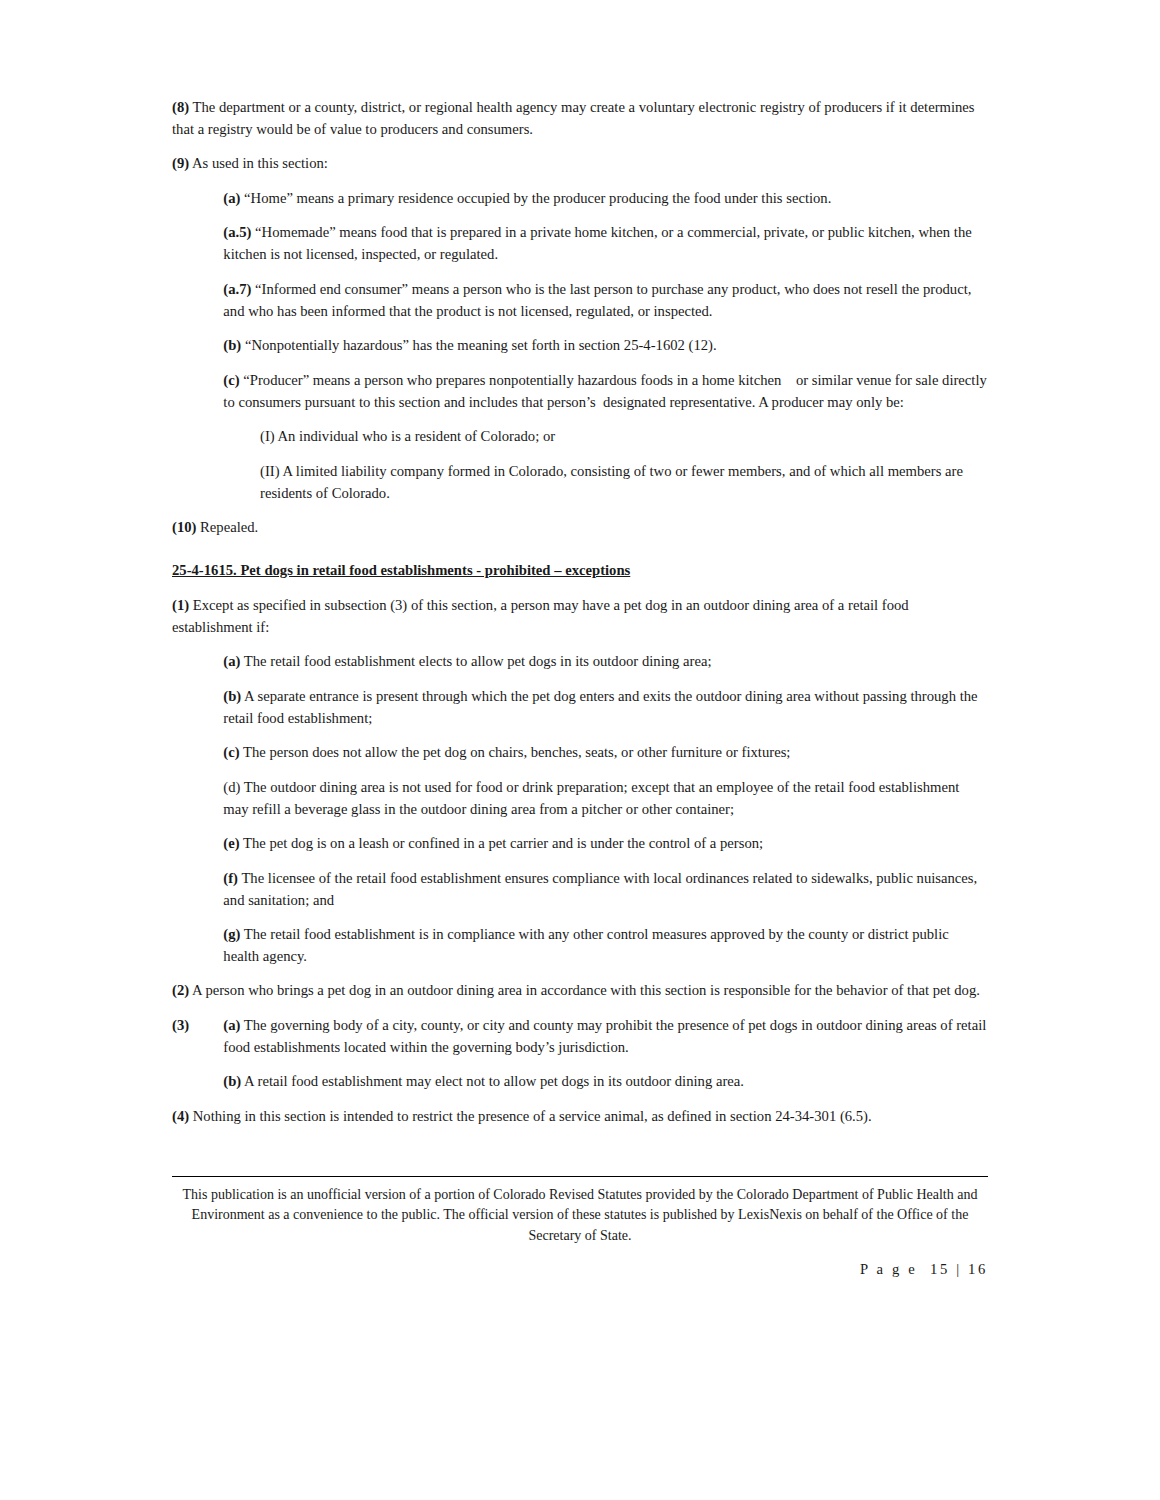(8) The department or a county, district, or regional health agency may create a voluntary electronic registry of producers if it determines that a registry would be of value to producers and consumers.
(9) As used in this section:
(a) “Home” means a primary residence occupied by the producer producing the food under this section.
(a.5) “Homemade” means food that is prepared in a private home kitchen, or a commercial, private, or public kitchen, when the kitchen is not licensed, inspected, or regulated.
(a.7) “Informed end consumer” means a person who is the last person to purchase any product, who does not resell the product, and who has been informed that the product is not licensed, regulated, or inspected.
(b) “Nonpotentially hazardous” has the meaning set forth in section 25-4-1602 (12).
(c) “Producer” means a person who prepares nonpotentially hazardous foods in a home kitchen or similar venue for sale directly to consumers pursuant to this section and includes that person’s designated representative. A producer may only be:
(I) An individual who is a resident of Colorado; or
(II) A limited liability company formed in Colorado, consisting of two or fewer members, and of which all members are residents of Colorado.
(10) Repealed.
25-4-1615. Pet dogs in retail food establishments - prohibited – exceptions
(1) Except as specified in subsection (3) of this section, a person may have a pet dog in an outdoor dining area of a retail food establishment if:
(a) The retail food establishment elects to allow pet dogs in its outdoor dining area;
(b) A separate entrance is present through which the pet dog enters and exits the outdoor dining area without passing through the retail food establishment;
(c) The person does not allow the pet dog on chairs, benches, seats, or other furniture or fixtures;
(d) The outdoor dining area is not used for food or drink preparation; except that an employee of the retail food establishment may refill a beverage glass in the outdoor dining area from a pitcher or other container;
(e) The pet dog is on a leash or confined in a pet carrier and is under the control of a person;
(f) The licensee of the retail food establishment ensures compliance with local ordinances related to sidewalks, public nuisances, and sanitation; and
(g) The retail food establishment is in compliance with any other control measures approved by the county or district public health agency.
(2) A person who brings a pet dog in an outdoor dining area in accordance with this section is responsible for the behavior of that pet dog.
(3)
(a) The governing body of a city, county, or city and county may prohibit the presence of pet dogs in outdoor dining areas of retail food establishments located within the governing body’s jurisdiction.
(b) A retail food establishment may elect not to allow pet dogs in its outdoor dining area.
(4) Nothing in this section is intended to restrict the presence of a service animal, as defined in section 24-34-301 (6.5).
This publication is an unofficial version of a portion of Colorado Revised Statutes provided by the Colorado Department of Public Health and Environment as a convenience to the public. The official version of these statutes is published by LexisNexis on behalf of the Office of the Secretary of State.
P a g e 15 | 16